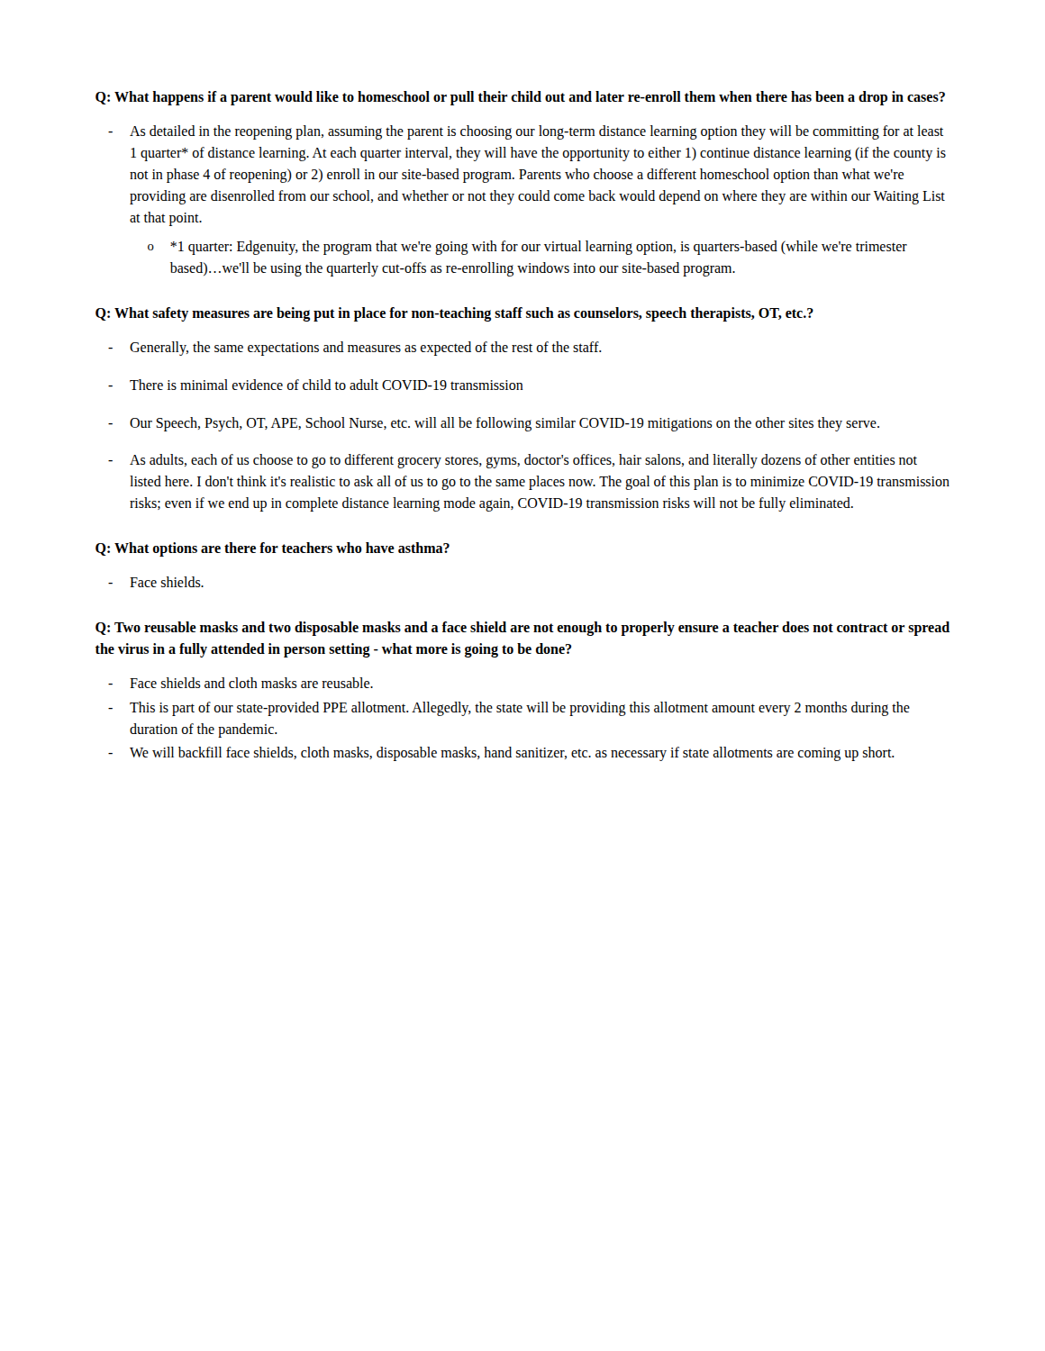Q: What happens if a parent would like to homeschool or pull their child out and later re-enroll them when there has been a drop in cases?
As detailed in the reopening plan, assuming the parent is choosing our long-term distance learning option they will be committing for at least 1 quarter* of distance learning. At each quarter interval, they will have the opportunity to either 1) continue distance learning (if the county is not in phase 4 of reopening) or 2) enroll in our site-based program. Parents who choose a different homeschool option than what we're providing are disenrolled from our school, and whether or not they could come back would depend on where they are within our Waiting List at that point.
*1 quarter: Edgenuity, the program that we're going with for our virtual learning option, is quarters-based (while we're trimester based)…we'll be using the quarterly cut-offs as re-enrolling windows into our site-based program.
Q: What safety measures are being put in place for non-teaching staff such as counselors, speech therapists, OT, etc.?
Generally, the same expectations and measures as expected of the rest of the staff.
There is minimal evidence of child to adult COVID-19 transmission
Our Speech, Psych, OT, APE, School Nurse, etc. will all be following similar COVID-19 mitigations on the other sites they serve.
As adults, each of us choose to go to different grocery stores, gyms, doctor's offices, hair salons, and literally dozens of other entities not listed here. I don't think it's realistic to ask all of us to go to the same places now. The goal of this plan is to minimize COVID-19 transmission risks; even if we end up in complete distance learning mode again, COVID-19 transmission risks will not be fully eliminated.
Q: What options are there for teachers who have asthma?
Face shields.
Q: Two reusable masks and two disposable masks and a face shield are not enough to properly ensure a teacher does not contract or spread the virus in a fully attended in person setting - what more is going to be done?
Face shields and cloth masks are reusable.
This is part of our state-provided PPE allotment. Allegedly, the state will be providing this allotment amount every 2 months during the duration of the pandemic.
We will backfill face shields, cloth masks, disposable masks, hand sanitizer, etc. as necessary if state allotments are coming up short.